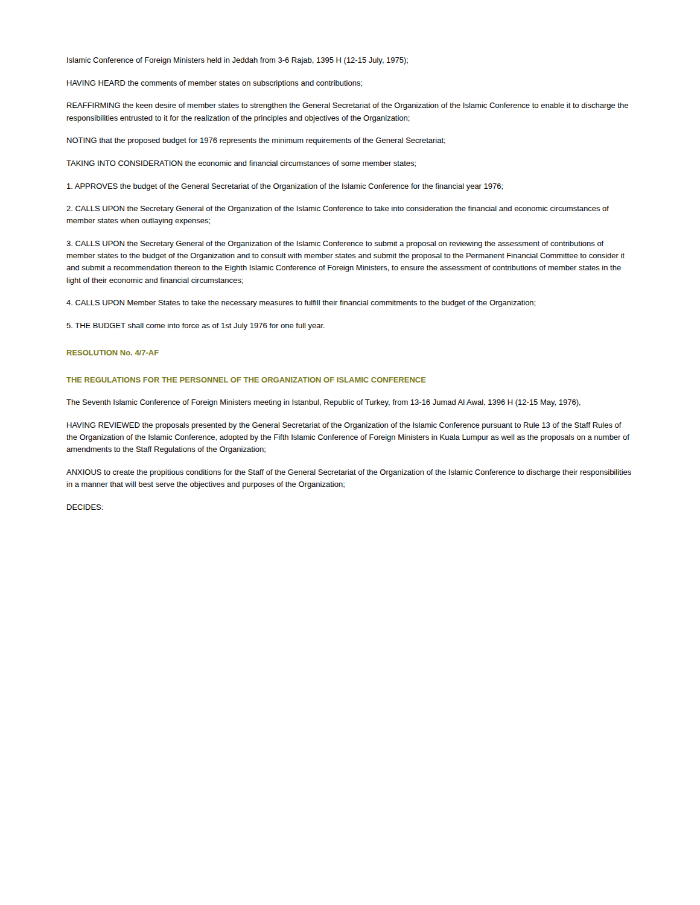Islamic Conference of Foreign Ministers held in Jeddah from 3-6 Rajab, 1395 H (12-15 July, 1975);
HAVING HEARD the comments of member states on subscriptions and contributions;
REAFFIRMING the keen desire of member states to strengthen the General Secretariat of the Organization of the Islamic Conference to enable it to discharge the responsibilities entrusted to it for the realization of the principles and objectives of the Organization;
NOTING that the proposed budget for 1976 represents the minimum requirements of the General Secretariat;
TAKING INTO CONSIDERATION the economic and financial circumstances of some member states;
1. APPROVES the budget of the General Secretariat of the Organization of the Islamic Conference for the financial year 1976;
2. CALLS UPON the Secretary General of the Organization of the Islamic Conference to take into consideration the financial and economic circumstances of member states when outlaying expenses;
3. CALLS UPON the Secretary General of the Organization of the Islamic Conference to submit a proposal on reviewing the assessment of contributions of member states to the budget of the Organization and to consult with member states and submit the proposal to the Permanent Financial Committee to consider it and submit a recommendation thereon to the Eighth Islamic Conference of Foreign Ministers, to ensure the assessment of contributions of member states in the light of their economic and financial circumstances;
4. CALLS UPON Member States to take the necessary measures to fulfill their financial commitments to the budget of the Organization;
5. THE BUDGET shall come into force as of 1st July 1976 for one full year.
RESOLUTION No. 4/7-AF
THE REGULATIONS FOR THE PERSONNEL OF THE ORGANIZATION OF ISLAMIC CONFERENCE
The Seventh Islamic Conference of Foreign Ministers meeting in Istanbul, Republic of Turkey, from 13-16 Jumad Al Awal, 1396 H (12-15 May, 1976),
HAVING REVIEWED the proposals presented by the General Secretariat of the Organization of the Islamic Conference pursuant to Rule 13 of the Staff Rules of the Organization of the Islamic Conference, adopted by the Fifth Islamic Conference of Foreign Ministers in Kuala Lumpur as well as the proposals on a number of amendments to the Staff Regulations of the Organization;
ANXIOUS to create the propitious conditions for the Staff of the General Secretariat of the Organization of the Islamic Conference to discharge their responsibilities in a manner that will best serve the objectives and purposes of the Organization;
DECIDES: